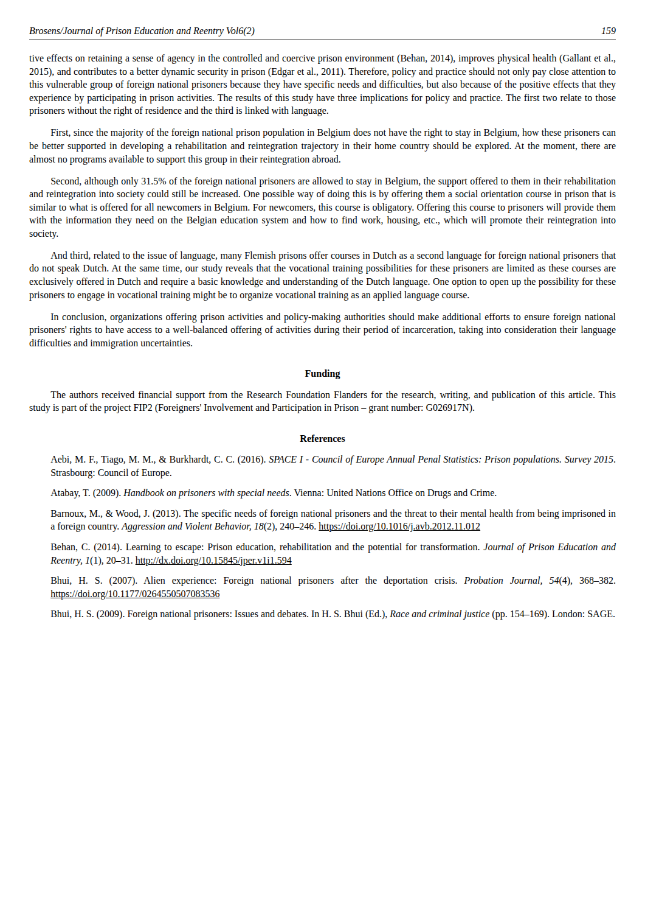Brosens/Journal of Prison Education and Reentry Vol6(2) 159
tive effects on retaining a sense of agency in the controlled and coercive prison environment (Behan, 2014), improves physical health (Gallant et al., 2015), and contributes to a better dynamic security in prison (Edgar et al., 2011). Therefore, policy and practice should not only pay close attention to this vulnerable group of foreign national prisoners because they have specific needs and difficulties, but also because of the positive effects that they experience by participating in prison activities. The results of this study have three implications for policy and practice. The first two relate to those prisoners without the right of residence and the third is linked with language.
First, since the majority of the foreign national prison population in Belgium does not have the right to stay in Belgium, how these prisoners can be better supported in developing a rehabilitation and reintegration trajectory in their home country should be explored. At the moment, there are almost no programs available to support this group in their reintegration abroad.
Second, although only 31.5% of the foreign national prisoners are allowed to stay in Belgium, the support offered to them in their rehabilitation and reintegration into society could still be increased. One possible way of doing this is by offering them a social orientation course in prison that is similar to what is offered for all newcomers in Belgium. For newcomers, this course is obligatory. Offering this course to prisoners will provide them with the information they need on the Belgian education system and how to find work, housing, etc., which will promote their reintegration into society.
And third, related to the issue of language, many Flemish prisons offer courses in Dutch as a second language for foreign national prisoners that do not speak Dutch. At the same time, our study reveals that the vocational training possibilities for these prisoners are limited as these courses are exclusively offered in Dutch and require a basic knowledge and understanding of the Dutch language. One option to open up the possibility for these prisoners to engage in vocational training might be to organize vocational training as an applied language course.
In conclusion, organizations offering prison activities and policy-making authorities should make additional efforts to ensure foreign national prisoners' rights to have access to a well-balanced offering of activities during their period of incarceration, taking into consideration their language difficulties and immigration uncertainties.
Funding
The authors received financial support from the Research Foundation Flanders for the research, writing, and publication of this article. This study is part of the project FIP2 (Foreigners' Involvement and Participation in Prison – grant number: G026917N).
References
Aebi, M. F., Tiago, M. M., & Burkhardt, C. C. (2016). SPACE I - Council of Europe Annual Penal Statistics: Prison populations. Survey 2015. Strasbourg: Council of Europe.
Atabay, T. (2009). Handbook on prisoners with special needs. Vienna: United Nations Office on Drugs and Crime.
Barnoux, M., & Wood, J. (2013). The specific needs of foreign national prisoners and the threat to their mental health from being imprisoned in a foreign country. Aggression and Violent Behavior, 18(2), 240–246. https://doi.org/10.1016/j.avb.2012.11.012
Behan, C. (2014). Learning to escape: Prison education, rehabilitation and the potential for transformation. Journal of Prison Education and Reentry, 1(1), 20–31. http://dx.doi.org/10.15845/jper.v1i1.594
Bhui, H. S. (2007). Alien experience: Foreign national prisoners after the deportation crisis. Probation Journal, 54(4), 368–382. https://doi.org/10.1177/0264550507083536
Bhui, H. S. (2009). Foreign national prisoners: Issues and debates. In H. S. Bhui (Ed.), Race and criminal justice (pp. 154–169). London: SAGE.